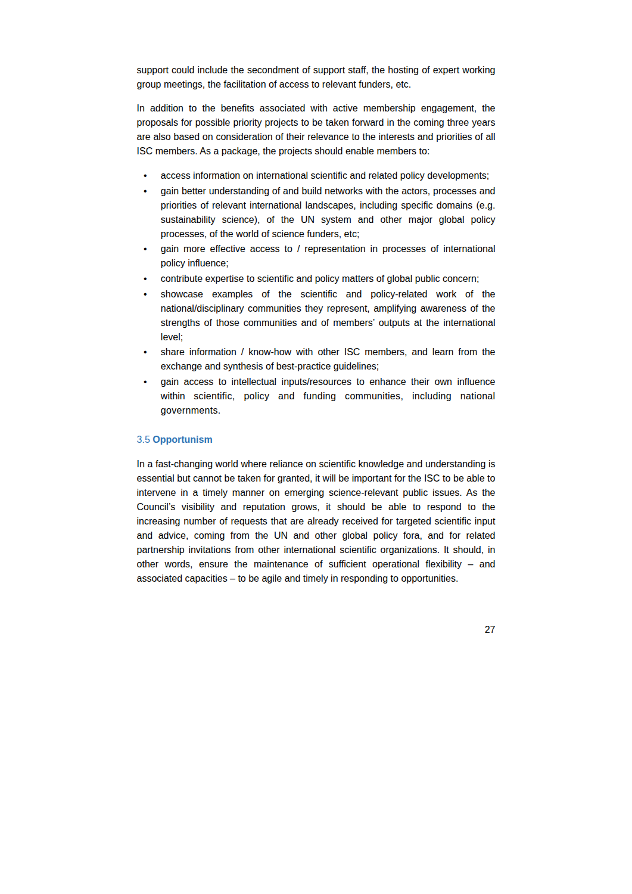support could include the secondment of support staff, the hosting of expert working group meetings, the facilitation of access to relevant funders, etc.
In addition to the benefits associated with active membership engagement, the proposals for possible priority projects to be taken forward in the coming three years are also based on consideration of their relevance to the interests and priorities of all ISC members. As a package, the projects should enable members to:
access information on international scientific and related policy developments;
gain better understanding of and build networks with the actors, processes and priorities of relevant international landscapes, including specific domains (e.g. sustainability science), of the UN system and other major global policy processes, of the world of science funders, etc;
gain more effective access to / representation in processes of international policy influence;
contribute expertise to scientific and policy matters of global public concern;
showcase examples of the scientific and policy-related work of the national/disciplinary communities they represent, amplifying awareness of the strengths of those communities and of members’ outputs at the international level;
share information / know-how with other ISC members, and learn from the exchange and synthesis of best-practice guidelines;
gain access to intellectual inputs/resources to enhance their own influence within scientific, policy and funding communities, including national governments.
3.5 Opportunism
In a fast-changing world where reliance on scientific knowledge and understanding is essential but cannot be taken for granted, it will be important for the ISC to be able to intervene in a timely manner on emerging science-relevant public issues. As the Council’s visibility and reputation grows, it should be able to respond to the increasing number of requests that are already received for targeted scientific input and advice, coming from the UN and other global policy fora, and for related partnership invitations from other international scientific organizations. It should, in other words, ensure the maintenance of sufficient operational flexibility – and associated capacities – to be agile and timely in responding to opportunities.
27